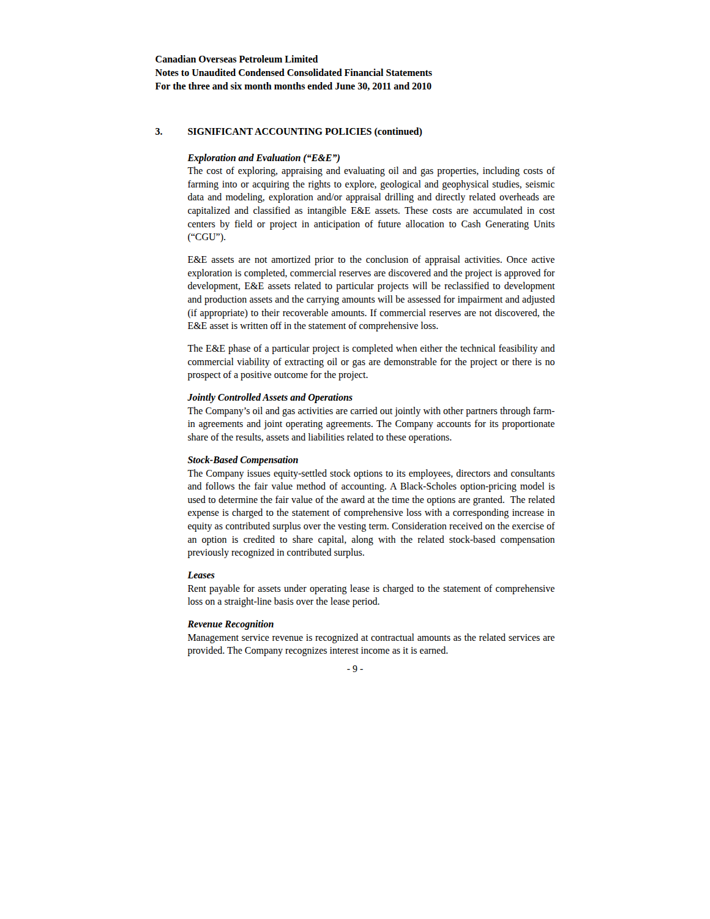Canadian Overseas Petroleum Limited
Notes to Unaudited Condensed Consolidated Financial Statements
For the three and six month months ended June 30, 2011 and 2010
3. SIGNIFICANT ACCOUNTING POLICIES (continued)
Exploration and Evaluation (“E&E”)
The cost of exploring, appraising and evaluating oil and gas properties, including costs of farming into or acquiring the rights to explore, geological and geophysical studies, seismic data and modeling, exploration and/or appraisal drilling and directly related overheads are capitalized and classified as intangible E&E assets. These costs are accumulated in cost centers by field or project in anticipation of future allocation to Cash Generating Units (“CGU”).
E&E assets are not amortized prior to the conclusion of appraisal activities. Once active exploration is completed, commercial reserves are discovered and the project is approved for development, E&E assets related to particular projects will be reclassified to development and production assets and the carrying amounts will be assessed for impairment and adjusted (if appropriate) to their recoverable amounts. If commercial reserves are not discovered, the E&E asset is written off in the statement of comprehensive loss.
The E&E phase of a particular project is completed when either the technical feasibility and commercial viability of extracting oil or gas are demonstrable for the project or there is no prospect of a positive outcome for the project.
Jointly Controlled Assets and Operations
The Company’s oil and gas activities are carried out jointly with other partners through farm-in agreements and joint operating agreements. The Company accounts for its proportionate share of the results, assets and liabilities related to these operations.
Stock-Based Compensation
The Company issues equity-settled stock options to its employees, directors and consultants and follows the fair value method of accounting. A Black-Scholes option-pricing model is used to determine the fair value of the award at the time the options are granted. The related expense is charged to the statement of comprehensive loss with a corresponding increase in equity as contributed surplus over the vesting term. Consideration received on the exercise of an option is credited to share capital, along with the related stock-based compensation previously recognized in contributed surplus.
Leases
Rent payable for assets under operating lease is charged to the statement of comprehensive loss on a straight-line basis over the lease period.
Revenue Recognition
Management service revenue is recognized at contractual amounts as the related services are provided. The Company recognizes interest income as it is earned.
- 9 -